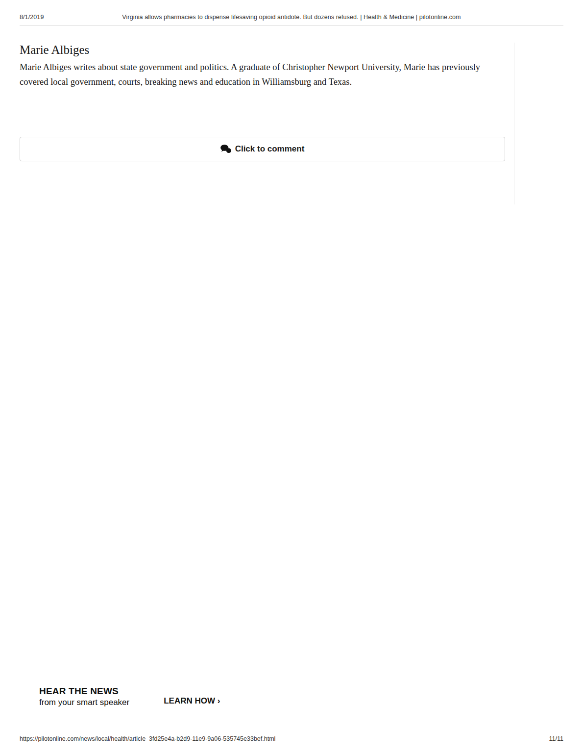8/1/2019
Virginia allows pharmacies to dispense lifesaving opioid antidote. But dozens refused. | Health & Medicine | pilotonline.com
Marie Albiges
Marie Albiges writes about state government and politics. A graduate of Christopher Newport University, Marie has previously covered local government, courts, breaking news and education in Williamsburg and Texas.
Click to comment
HEAR THE NEWS
from your smart speaker
LEARN HOW ›
https://pilotonline.com/news/local/health/article_3fd25e4a-b2d9-11e9-9a06-535745e33bef.html
11/11